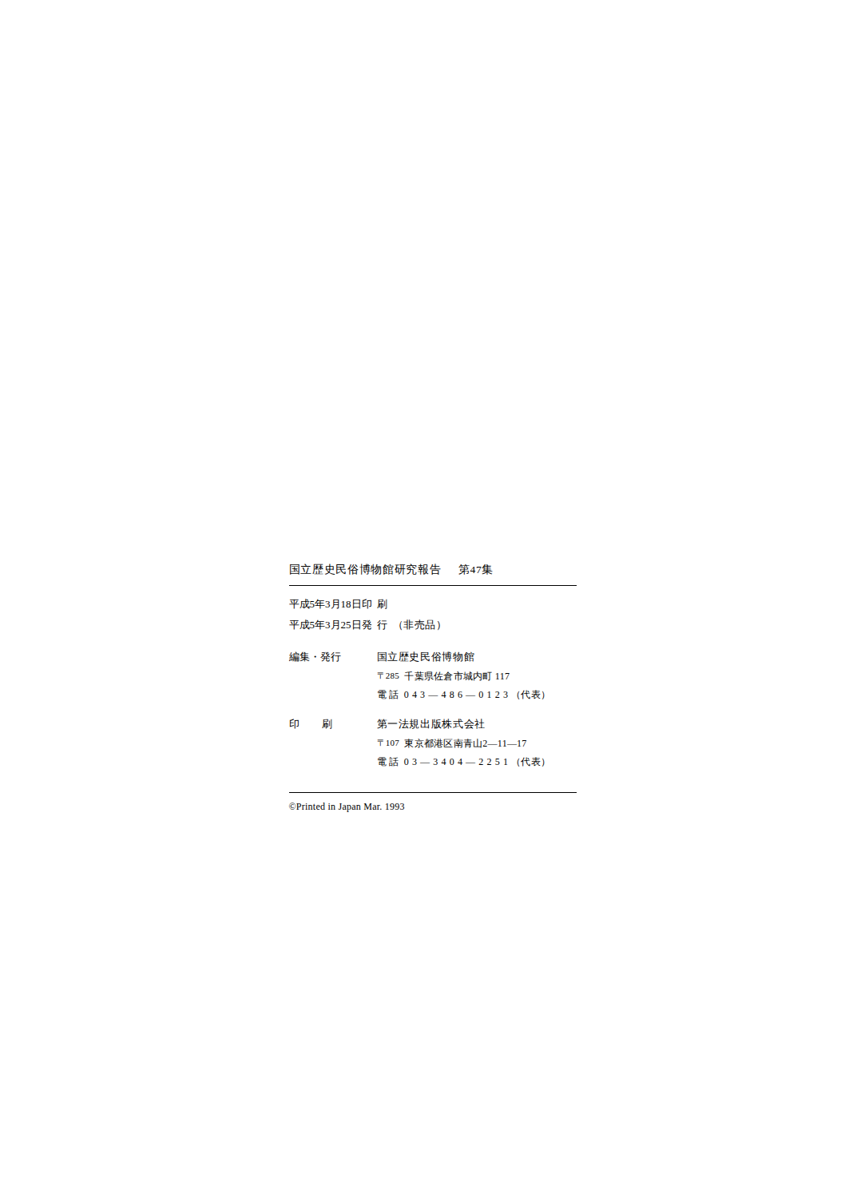国立歴史民俗博物館研究報告 第47集
| 平成5年3月18日 | 印刷 | |
| 平成5年3月25日 | 発行 | （非売品） |
| 編集・発行 | 国立歴史民俗博物館 〒285 千葉県佐倉市城内町 117 電 話 043—486—0123 （代表） |
| 印刷 | 第一法規出版株式会社 〒107 東京都港区南青山2—11—17 電 話 03—3404—2251 （代表） |
©Printed in Japan Mar. 1993